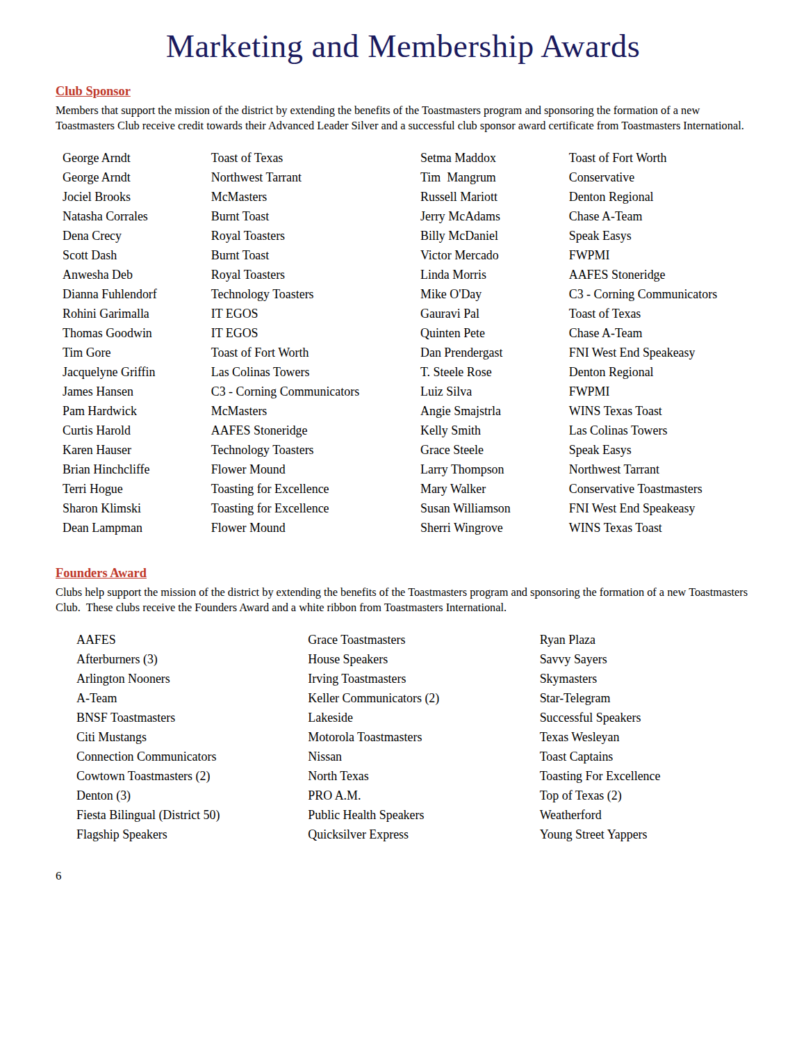Marketing and Membership Awards
Club Sponsor
Members that support the mission of the district by extending the benefits of the Toastmasters program and sponsoring the formation of a new Toastmasters Club receive credit towards their Advanced Leader Silver and a successful club sponsor award certificate from Toastmasters International.
| George Arndt | Toast of Texas |
| George Arndt | Northwest Tarrant |
| Jociel Brooks | McMasters |
| Natasha Corrales | Burnt Toast |
| Dena Crecy | Royal Toasters |
| Scott Dash | Burnt Toast |
| Anwesha Deb | Royal Toasters |
| Dianna Fuhlendorf | Technology Toasters |
| Rohini Garimalla | IT EGOS |
| Thomas Goodwin | IT EGOS |
| Tim Gore | Toast of Fort Worth |
| Jacquelyne Griffin | Las Colinas Towers |
| James Hansen | C3 - Corning Communicators |
| Pam Hardwick | McMasters |
| Curtis Harold | AAFES Stoneridge |
| Karen Hauser | Technology Toasters |
| Brian Hinchcliffe | Flower Mound |
| Terri Hogue | Toasting for Excellence |
| Sharon Klimski | Toasting for Excellence |
| Dean Lampman | Flower Mound |
| Setma Maddox | Toast of Fort Worth |
| Tim Mangrum | Conservative |
| Russell Mariott | Denton Regional |
| Jerry McAdams | Chase A-Team |
| Billy McDaniel | Speak Easys |
| Victor Mercado | FWPMI |
| Linda Morris | AAFES Stoneridge |
| Mike O'Day | C3 - Corning Communicators |
| Gauravi Pal | Toast of Texas |
| Quinten Pete | Chase A-Team |
| Dan Prendergast | FNI West End Speakeasy |
| T. Steele Rose | Denton Regional |
| Luiz Silva | FWPMI |
| Angie Smajstrla | WINS Texas Toast |
| Kelly Smith | Las Colinas Towers |
| Grace Steele | Speak Easys |
| Larry Thompson | Northwest Tarrant |
| Mary Walker | Conservative Toastmasters |
| Susan Williamson | FNI West End Speakeasy |
| Sherri Wingrove | WINS Texas Toast |
Founders Award
Clubs help support the mission of the district by extending the benefits of the Toastmasters program and sponsoring the formation of a new Toastmasters Club. These clubs receive the Founders Award and a white ribbon from Toastmasters International.
AAFES
Afterburners (3)
Arlington Nooners
A-Team
BNSF Toastmasters
Citi Mustangs
Connection Communicators
Cowtown Toastmasters (2)
Denton (3)
Fiesta Bilingual (District 50)
Flagship Speakers
Grace Toastmasters
House Speakers
Irving Toastmasters
Keller Communicators (2)
Lakeside
Motorola Toastmasters
Nissan
North Texas
PRO A.M.
Public Health Speakers
Quicksilver Express
Ryan Plaza
Savvy Sayers
Skymasters
Star-Telegram
Successful Speakers
Texas Wesleyan
Toast Captains
Toasting For Excellence
Top of Texas (2)
Weatherford
Young Street Yappers
6